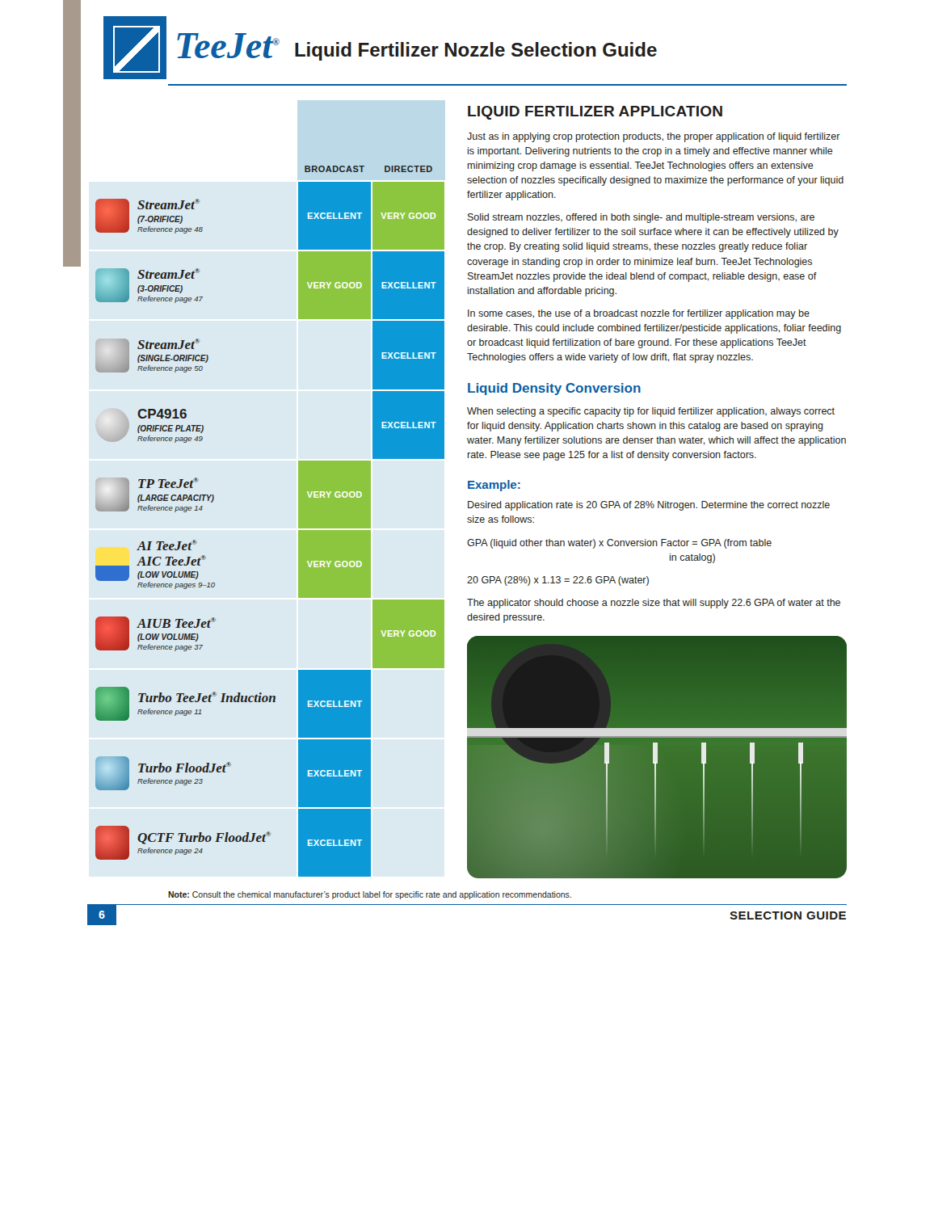TeeJet®
Liquid Fertilizer Nozzle Selection Guide
| | BROADCAST | DIRECTED |
| --- | --- | --- |
| StreamJet ® (7-ORIFICE) Reference page 48 | EXCELLENT | VERY GOOD |
| StreamJet ® (3-ORIFICE) Reference page 47 | VERY GOOD | EXCELLENT |
| StreamJet ® (SINGLE-ORIFICE) Reference page 50 | | EXCELLENT |
| CP4916 (ORIFICE PLATE) Reference page 49 | | EXCELLENT |
| TP TeeJet ® (LARGE CAPACITY) Reference page 14 | VERY GOOD | |
| AI TeeJet ® AIC TeeJet ® (LOW VOLUME) Reference pages 9–10 | VERY GOOD | |
| AIUB TeeJet ® (LOW VOLUME) Reference page 37 | | VERY GOOD |
| Turbo TeeJet ® Induction Reference page 11 | EXCELLENT | |
| Turbo FloodJet ® Reference page 23 | EXCELLENT | |
| QCTF Turbo FloodJet ® Reference page 24 | EXCELLENT | |
LIQUID FERTILIZER APPLICATION
Just as in applying crop protection products, the proper application of liquid fertilizer is important. Delivering nutrients to the crop in a timely and effective manner while minimizing crop damage is essential. TeeJet Technologies offers an extensive selection of nozzles specifically designed to maximize the performance of your liquid fertilizer application.
Solid stream nozzles, offered in both single- and multiple-stream versions, are designed to deliver fertilizer to the soil surface where it can be effectively utilized by the crop. By creating solid liquid streams, these nozzles greatly reduce foliar coverage in standing crop in order to minimize leaf burn. TeeJet Technologies StreamJet nozzles provide the ideal blend of compact, reliable design, ease of installation and affordable pricing.
In some cases, the use of a broadcast nozzle for fertilizer application may be desirable. This could include combined fertilizer/pesticide applications, foliar feeding or broadcast liquid fertilization of bare ground. For these applications TeeJet Technologies offers a wide variety of low drift, flat spray nozzles.
Liquid Density Conversion
When selecting a specific capacity tip for liquid fertilizer application, always correct for liquid density. Application charts shown in this catalog are based on spraying water. Many fertilizer solutions are denser than water, which will affect the application rate. Please see page 125 for a list of density conversion factors.
Example:
Desired application rate is 20 GPA of 28% Nitrogen. Determine the correct nozzle size as follows:
GPA (liquid other than water) x Conversion Factor = GPA (from table
in catalog)
20 GPA (28%) x 1.13 = 22.6 GPA (water)
The applicator should choose a nozzle size that will supply 22.6 GPA of water at the desired pressure.
Note: Consult the chemical manufacturer’s product label for specific rate and application recommendations.
6
SELECTION GUIDE